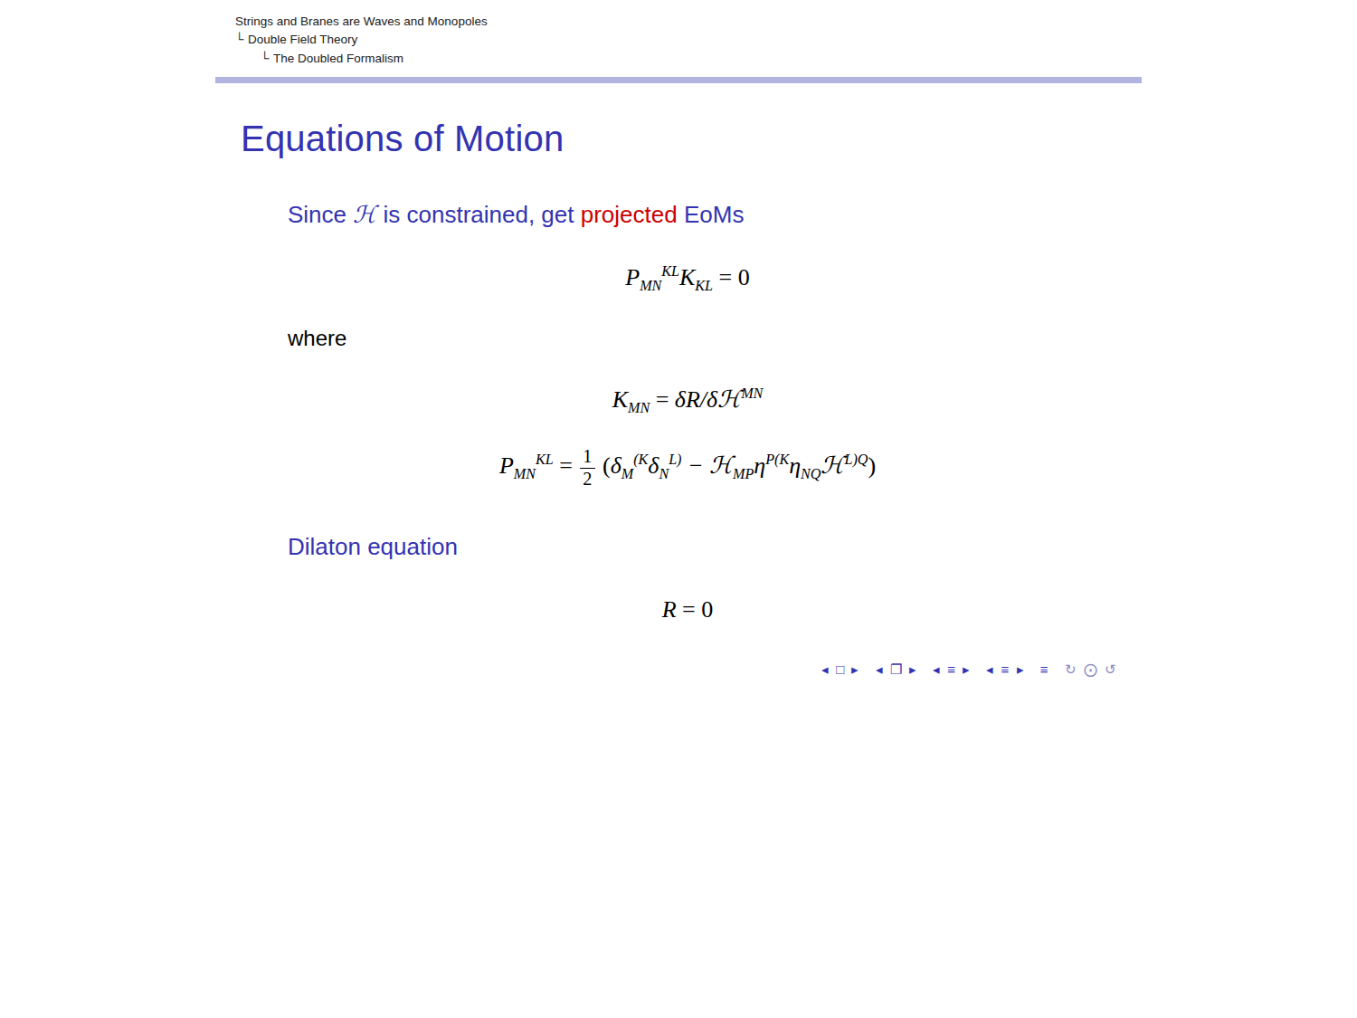Strings and Branes are Waves and Monopoles
Double Field Theory
The Doubled Formalism
Equations of Motion
Since ℋ is constrained, get projected EoMs
PMNKLKKL = 0
where
KMN = δR/δℋMN
PMNKL = 12 (δM(KδNL) − ℋMPηP(KηNQℋL)Q)
Dilaton equation
R = 0
◂ □ ▸ ◂ ❐ ▸ ◂ ≡ ▸ ◂ ≡ ▸ ≡ ↻ ⨀ ↺